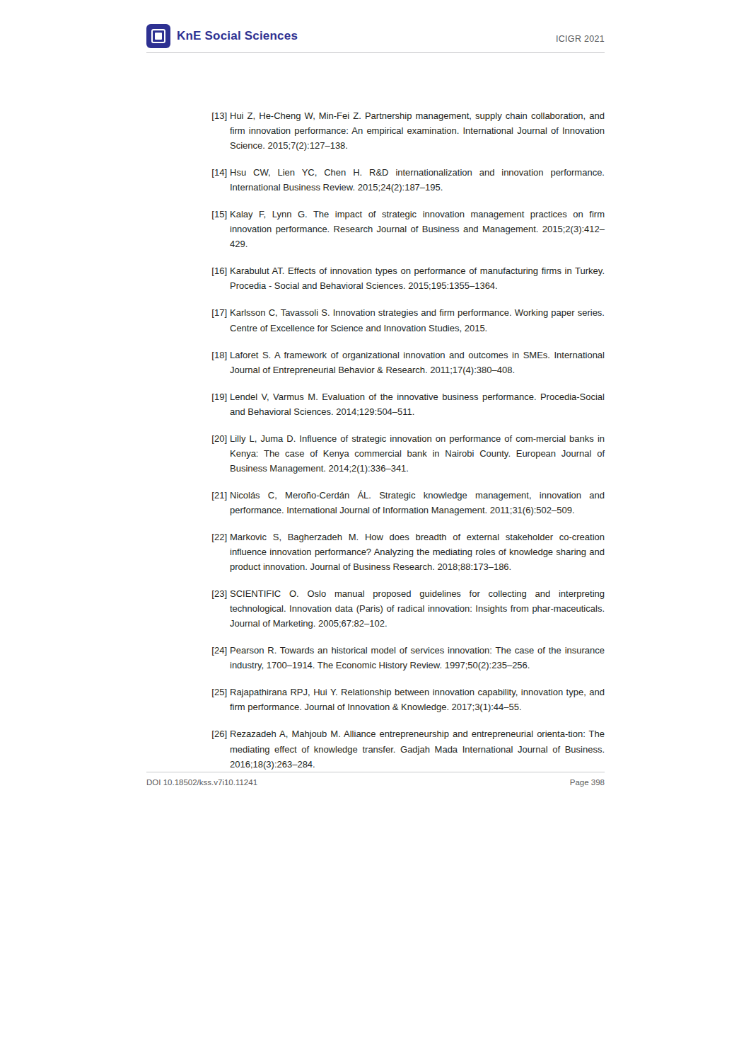KnE Social Sciences
ICIGR 2021
[13] Hui Z, He-Cheng W, Min-Fei Z. Partnership management, supply chain collaboration, and firm innovation performance: An empirical examination. International Journal of Innovation Science. 2015;7(2):127–138.
[14] Hsu CW, Lien YC, Chen H. R&D internationalization and innovation performance. International Business Review. 2015;24(2):187–195.
[15] Kalay F, Lynn G. The impact of strategic innovation management practices on firm innovation performance. Research Journal of Business and Management. 2015;2(3):412–429.
[16] Karabulut AT. Effects of innovation types on performance of manufacturing firms in Turkey. Procedia - Social and Behavioral Sciences. 2015;195:1355–1364.
[17] Karlsson C, Tavassoli S. Innovation strategies and firm performance. Working paper series. Centre of Excellence for Science and Innovation Studies, 2015.
[18] Laforet S. A framework of organizational innovation and outcomes in SMEs. International Journal of Entrepreneurial Behavior & Research. 2011;17(4):380–408.
[19] Lendel V, Varmus M. Evaluation of the innovative business performance. Procedia-Social and Behavioral Sciences. 2014;129:504–511.
[20] Lilly L, Juma D. Influence of strategic innovation on performance of com-mercial banks in Kenya: The case of Kenya commercial bank in Nairobi County. European Journal of Business Management. 2014;2(1):336–341.
[21] Nicolás C, Meroño-Cerdán ÁL. Strategic knowledge management, innovation and performance. International Journal of Information Management. 2011;31(6):502–509.
[22] Markovic S, Bagherzadeh M. How does breadth of external stakeholder co-creation influence innovation performance? Analyzing the mediating roles of knowledge sharing and product innovation. Journal of Business Research. 2018;88:173–186.
[23] SCIENTIFIC O. Oslo manual proposed guidelines for collecting and interpreting technological. Innovation data (Paris) of radical innovation: Insights from phar-maceuticals. Journal of Marketing. 2005;67:82–102.
[24] Pearson R. Towards an historical model of services innovation: The case of the insurance industry, 1700–1914. The Economic History Review. 1997;50(2):235–256.
[25] Rajapathirana RPJ, Hui Y. Relationship between innovation capability, innovation type, and firm performance. Journal of Innovation & Knowledge. 2017;3(1):44–55.
[26] Rezazadeh A, Mahjoub M. Alliance entrepreneurship and entrepreneurial orienta-tion: The mediating effect of knowledge transfer. Gadjah Mada International Journal of Business. 2016;18(3):263–284.
DOI 10.18502/kss.v7i10.11241 Page 398